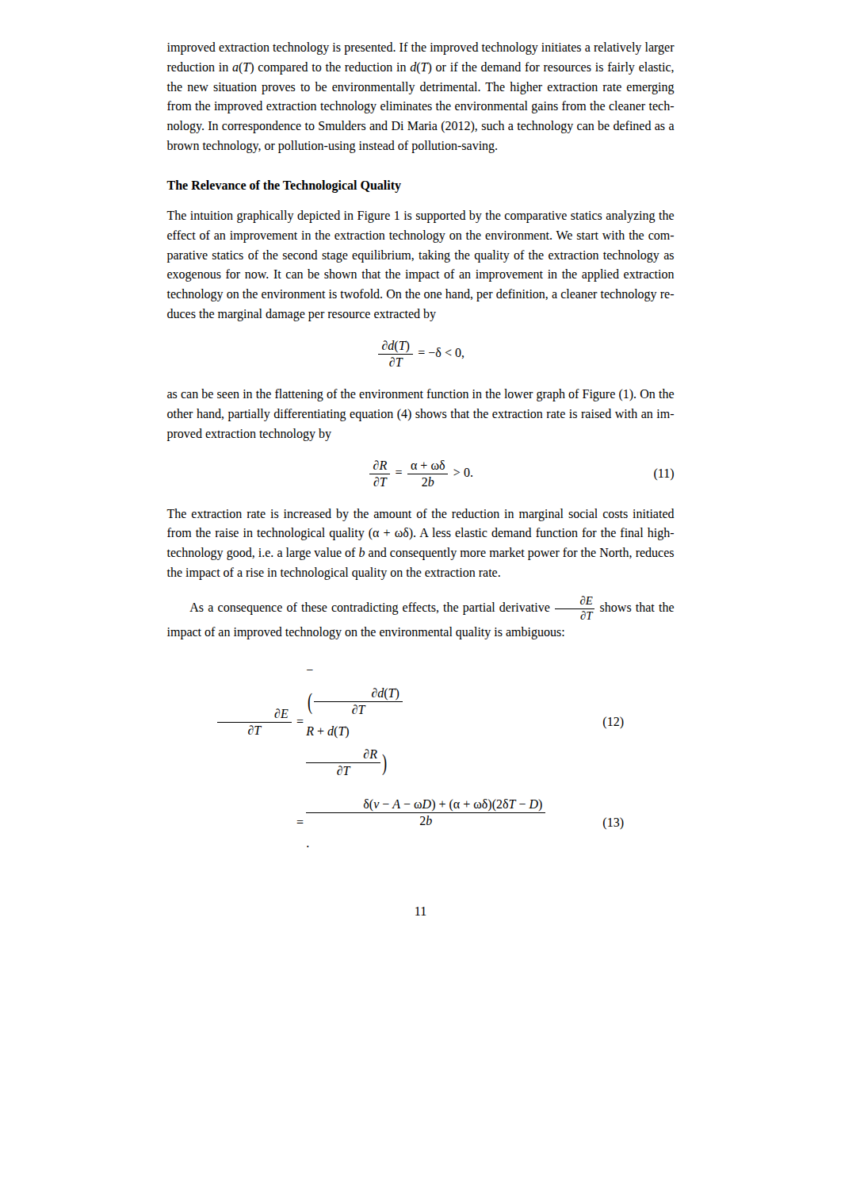improved extraction technology is presented. If the improved technology initiates a relatively larger reduction in a(T) compared to the reduction in d(T) or if the demand for resources is fairly elastic, the new situation proves to be environmentally detrimental. The higher extraction rate emerging from the improved extraction technology eliminates the environmental gains from the cleaner technology. In correspondence to Smulders and Di Maria (2012), such a technology can be defined as a brown technology, or pollution-using instead of pollution-saving.
The Relevance of the Technological Quality
The intuition graphically depicted in Figure 1 is supported by the comparative statics analyzing the effect of an improvement in the extraction technology on the environment. We start with the comparative statics of the second stage equilibrium, taking the quality of the extraction technology as exogenous for now. It can be shown that the impact of an improvement in the applied extraction technology on the environment is twofold. On the one hand, per definition, a cleaner technology reduces the marginal damage per resource extracted by
∂d(T)∂T = −δ < 0,
as can be seen in the flattening of the environment function in the lower graph of Figure (1). On the other hand, partially differentiating equation (4) shows that the extraction rate is raised with an improved extraction technology by
∂R∂T = α + ωδ 2b > 0.
(11)
The extraction rate is increased by the amount of the reduction in marginal social costs initiated from the raise in technological quality (α + ωδ). A less elastic demand function for the final high-technology good, i.e. a large value of b and consequently more market power for the North, reduces the impact of a rise in technological quality on the extraction rate.
As a consequence of these contradicting effects, the partial derivative ∂E∂T shows that the impact of an improved technology on the environmental quality is ambiguous:
∂E∂T = −(∂d(T)∂T R + d(T)∂R∂T) (12)
= δ(v − A − ωD) + (α + ωδ)(2δT − D) 2b. (13)
11